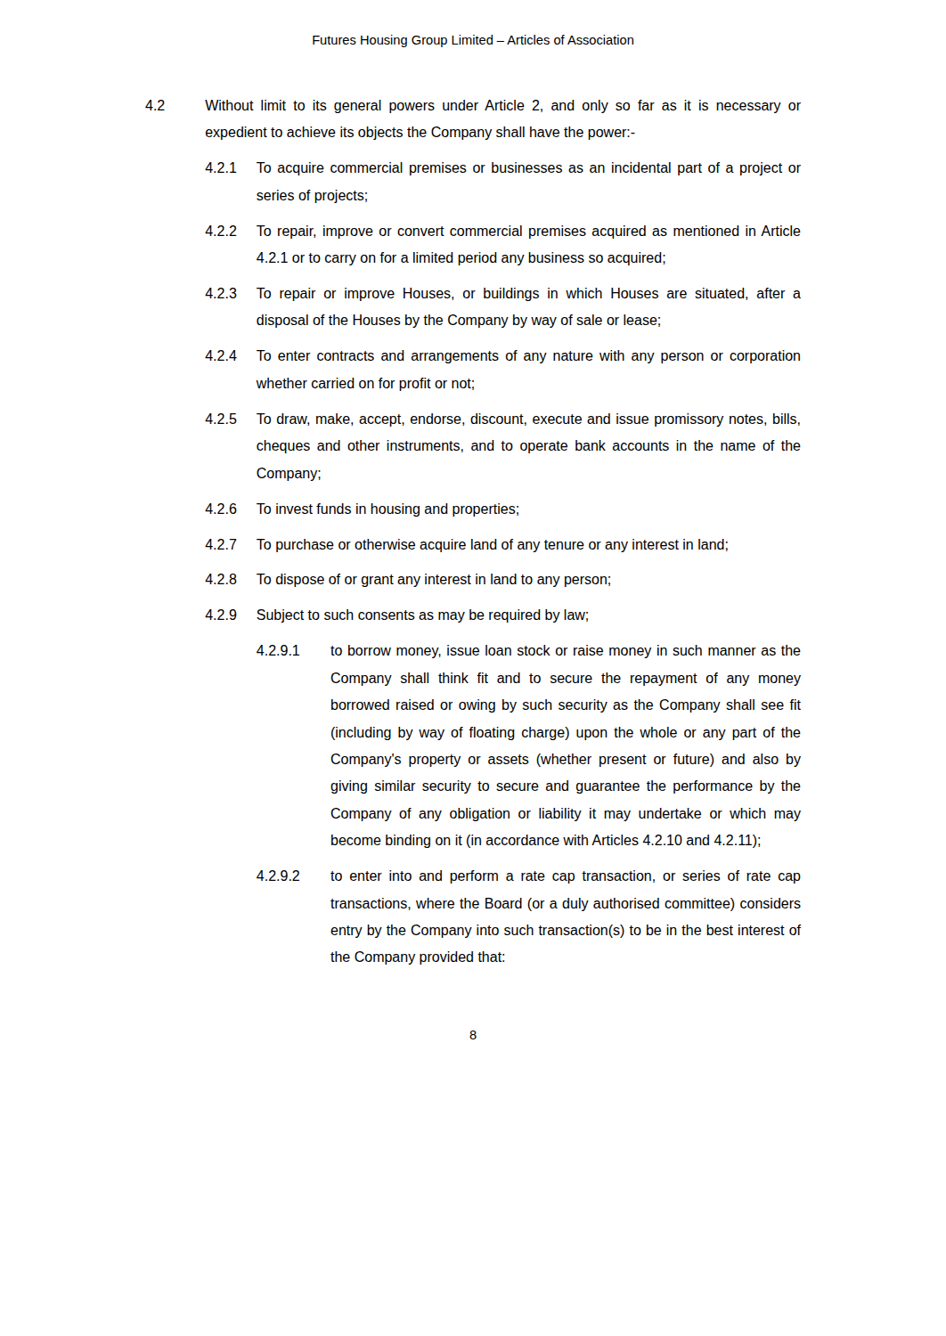Futures Housing Group Limited – Articles of Association
4.2
Without limit to its general powers under Article 2, and only so far as it is necessary or expedient to achieve its objects the Company shall have the power:-
4.2.1
To acquire commercial premises or businesses as an incidental part of a project or series of projects;
4.2.2
To repair, improve or convert commercial premises acquired as mentioned in Article 4.2.1 or to carry on for a limited period any business so acquired;
4.2.3
To repair or improve Houses, or buildings in which Houses are situated, after a disposal of the Houses by the Company by way of sale or lease;
4.2.4
To enter contracts and arrangements of any nature with any person or corporation whether carried on for profit or not;
4.2.5
To draw, make, accept, endorse, discount, execute and issue promissory notes, bills, cheques and other instruments, and to operate bank accounts in the name of the Company;
4.2.6
To invest funds in housing and properties;
4.2.7
To purchase or otherwise acquire land of any tenure or any interest in land;
4.2.8
To dispose of or grant any interest in land to any person;
4.2.9
Subject to such consents as may be required by law;
4.2.9.1
to borrow money, issue loan stock or raise money in such manner as the Company shall think fit and to secure the repayment of any money borrowed raised or owing by such security as the Company shall see fit (including by way of floating charge) upon the whole or any part of the Company's property or assets (whether present or future) and also by giving similar security to secure and guarantee the performance by the Company of any obligation or liability it may undertake or which may become binding on it (in accordance with Articles 4.2.10 and 4.2.11);
4.2.9.2
to enter into and perform a rate cap transaction, or series of rate cap transactions, where the Board (or a duly authorised committee) considers entry by the Company into such transaction(s) to be in the best interest of the Company provided that:
8